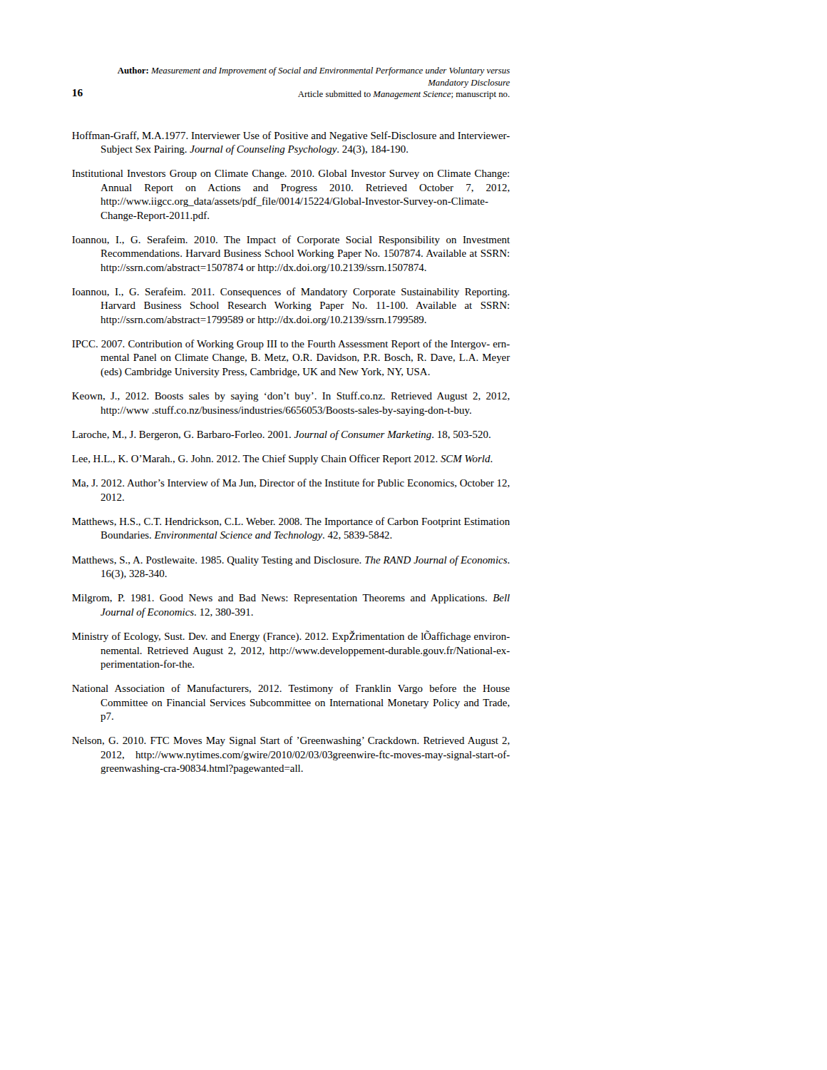16
Author: Measurement and Improvement of Social and Environmental Performance under Voluntary versus Mandatory Disclosure
Article submitted to Management Science; manuscript no.
Hoffman-Graff, M.A.1977. Interviewer Use of Positive and Negative Self-Disclosure and Interviewer-Subject Sex Pairing. Journal of Counseling Psychology. 24(3), 184-190.
Institutional Investors Group on Climate Change. 2010. Global Investor Survey on Climate Change: Annual Report on Actions and Progress 2010. Retrieved October 7, 2012, http://www.iigcc.org_data/assets/pdf_file/0014/15224/Global-Investor-Survey-on-Climate-Change-Report-2011.pdf.
Ioannou, I., G. Serafeim. 2010. The Impact of Corporate Social Responsibility on Investment Recommendations. Harvard Business School Working Paper No. 1507874. Available at SSRN: http://ssrn.com/abstract=1507874 or http://dx.doi.org/10.2139/ssrn.1507874.
Ioannou, I., G. Serafeim. 2011. Consequences of Mandatory Corporate Sustainability Reporting. Harvard Business School Research Working Paper No. 11-100. Available at SSRN: http://ssrn.com/abstract=1799589 or http://dx.doi.org/10.2139/ssrn.1799589.
IPCC. 2007. Contribution of Working Group III to the Fourth Assessment Report of the Intergov- ernmental Panel on Climate Change, B. Metz, O.R. Davidson, P.R. Bosch, R. Dave, L.A. Meyer (eds) Cambridge University Press, Cambridge, UK and New York, NY, USA.
Keown, J., 2012. Boosts sales by saying ‘don’t buy’. In Stuff.co.nz. Retrieved August 2, 2012, http://www .stuff.co.nz/business/industries/6656053/Boosts-sales-by-saying-don-t-buy.
Laroche, M., J. Bergeron, G. Barbaro-Forleo. 2001. Journal of Consumer Marketing. 18, 503-520.
Lee, H.L., K. O’Marah., G. John. 2012. The Chief Supply Chain Officer Report 2012. SCM World.
Ma, J. 2012. Author’s Interview of Ma Jun, Director of the Institute for Public Economics, October 12, 2012.
Matthews, H.S., C.T. Hendrickson, C.L. Weber. 2008. The Importance of Carbon Footprint Estimation Boundaries. Environmental Science and Technology. 42, 5839-5842.
Matthews, S., A. Postlewaite. 1985. Quality Testing and Disclosure. The RAND Journal of Economics. 16(3), 328-340.
Milgrom, P. 1981. Good News and Bad News: Representation Theorems and Applications. Bell Journal of Economics. 12, 380-391.
Ministry of Ecology, Sust. Dev. and Energy (France). 2012. ExpŽrimentation de lÕaffichage environnemental. Retrieved August 2, 2012, http://www.developpement-durable.gouv.fr/National-experimentation-for-the.
National Association of Manufacturers, 2012. Testimony of Franklin Vargo before the House Committee on Financial Services Subcommittee on International Monetary Policy and Trade, p7.
Nelson, G. 2010. FTC Moves May Signal Start of ’Greenwashing’ Crackdown. Retrieved August 2, 2012, http://www.nytimes.com/gwire/2010/02/03/03greenwire-ftc-moves-may-signal-start-of-greenwashing-cra-90834.html?pagewanted=all.